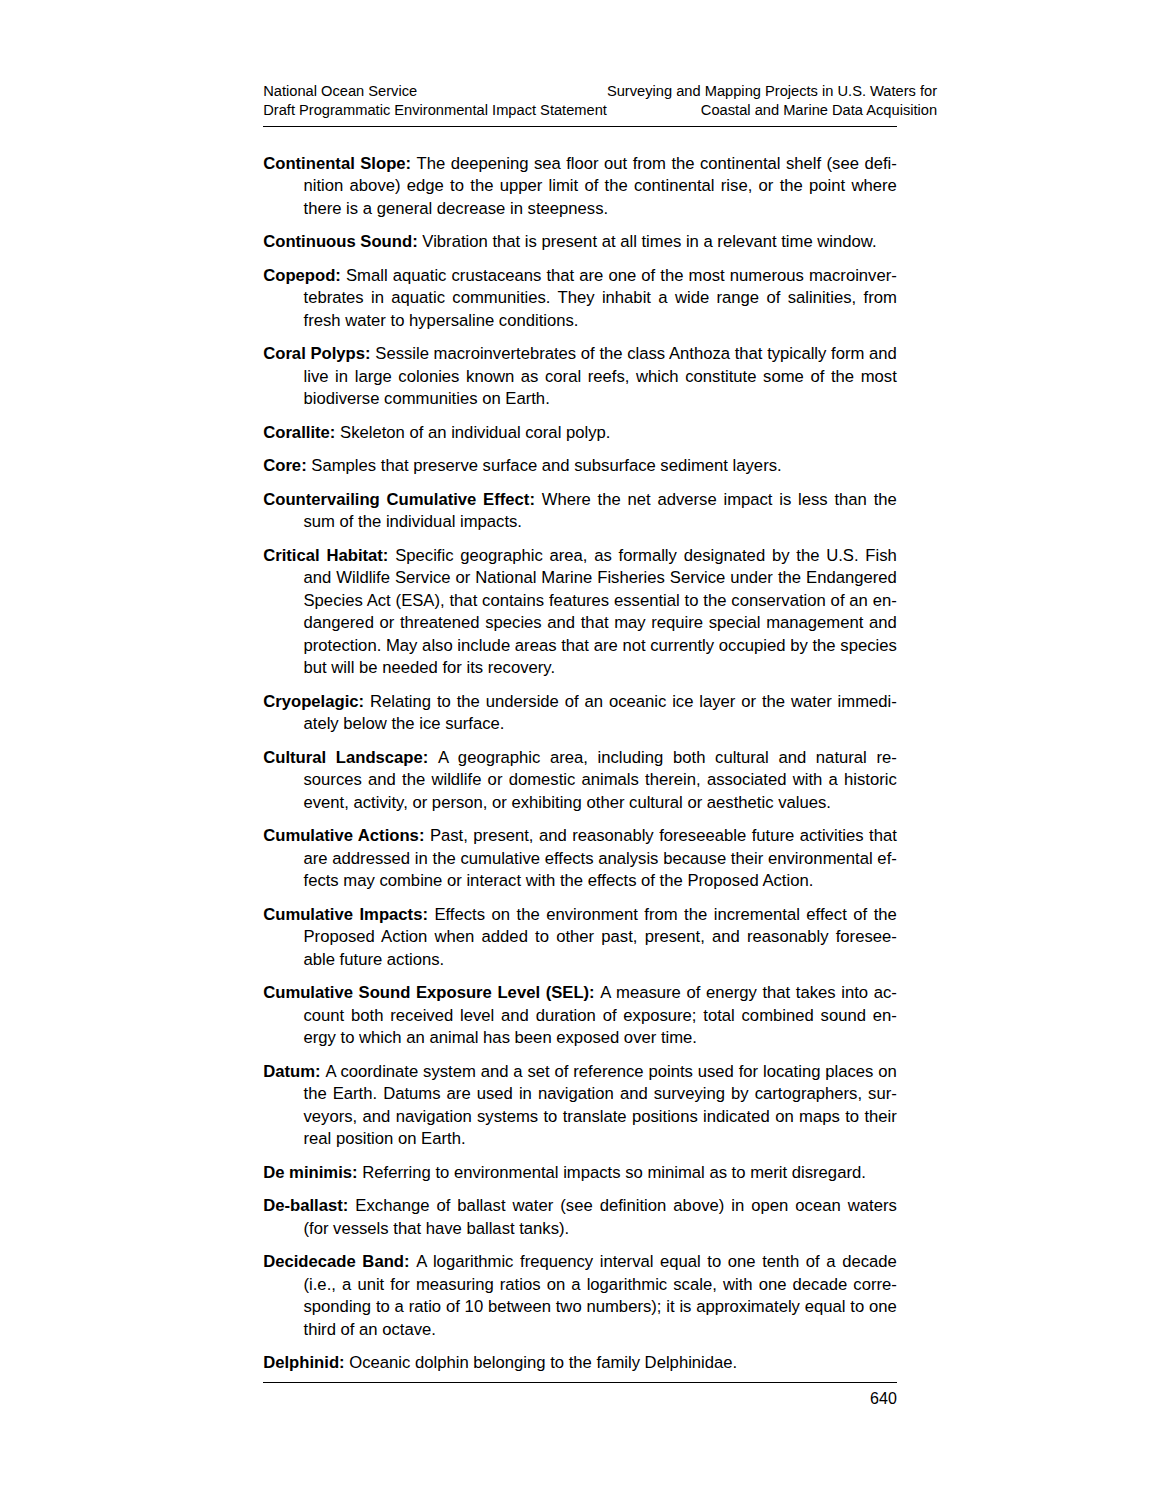National Ocean Service
Draft Programmatic Environmental Impact Statement
Surveying and Mapping Projects in U.S. Waters for
Coastal and Marine Data Acquisition
Continental Slope:
The deepening sea floor out from the continental shelf (see definition above) edge to the upper limit of the continental rise, or the point where there is a general decrease in steepness.
Continuous Sound:
Vibration that is present at all times in a relevant time window.
Copepod:
Small aquatic crustaceans that are one of the most numerous macroinvertebrates in aquatic communities. They inhabit a wide range of salinities, from fresh water to hypersaline conditions.
Coral Polyps:
Sessile macroinvertebrates of the class Anthoza that typically form and live in large colonies known as coral reefs, which constitute some of the most biodiverse communities on Earth.
Corallite:
Skeleton of an individual coral polyp.
Core:
Samples that preserve surface and subsurface sediment layers.
Countervailing Cumulative Effect:
Where the net adverse impact is less than the sum of the individual impacts.
Critical Habitat:
Specific geographic area, as formally designated by the U.S. Fish and Wildlife Service or National Marine Fisheries Service under the Endangered Species Act (ESA), that contains features essential to the conservation of an endangered or threatened species and that may require special management and protection. May also include areas that are not currently occupied by the species but will be needed for its recovery.
Cryopelagic:
Relating to the underside of an oceanic ice layer or the water immediately below the ice surface.
Cultural Landscape:
A geographic area, including both cultural and natural resources and the wildlife or domestic animals therein, associated with a historic event, activity, or person, or exhibiting other cultural or aesthetic values.
Cumulative Actions:
Past, present, and reasonably foreseeable future activities that are addressed in the cumulative effects analysis because their environmental effects may combine or interact with the effects of the Proposed Action.
Cumulative Impacts:
Effects on the environment from the incremental effect of the Proposed Action when added to other past, present, and reasonably foreseeable future actions.
Cumulative Sound Exposure Level (SEL):
A measure of energy that takes into account both received level and duration of exposure; total combined sound energy to which an animal has been exposed over time.
Datum:
A coordinate system and a set of reference points used for locating places on the Earth. Datums are used in navigation and surveying by cartographers, surveyors, and navigation systems to translate positions indicated on maps to their real position on Earth.
De minimis:
Referring to environmental impacts so minimal as to merit disregard.
De-ballast:
Exchange of ballast water (see definition above) in open ocean waters (for vessels that have ballast tanks).
Decidecade Band:
A logarithmic frequency interval equal to one tenth of a decade (i.e., a unit for measuring ratios on a logarithmic scale, with one decade corresponding to a ratio of 10 between two numbers); it is approximately equal to one third of an octave.
Delphinid:
Oceanic dolphin belonging to the family Delphinidae.
640